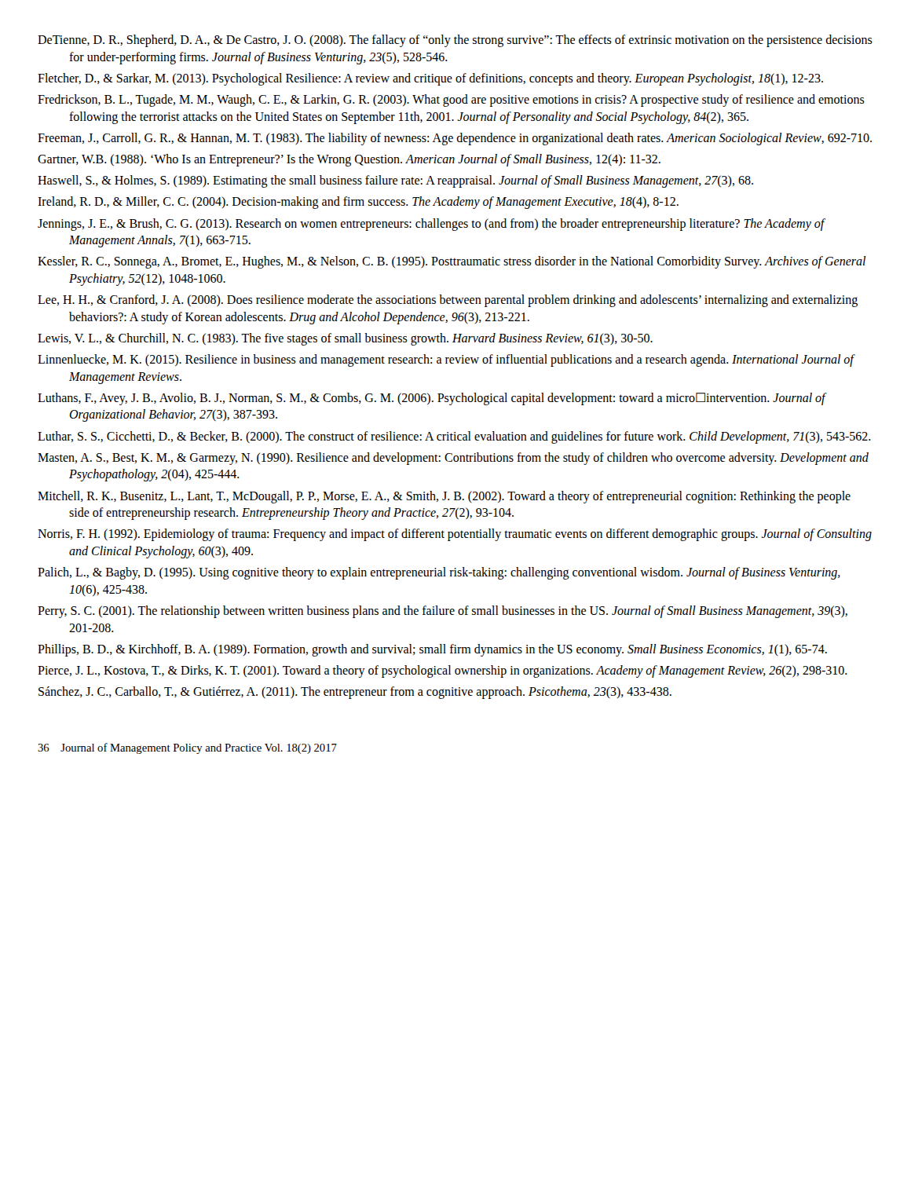DeTienne, D. R., Shepherd, D. A., & De Castro, J. O. (2008). The fallacy of “only the strong survive”: The effects of extrinsic motivation on the persistence decisions for under-performing firms. Journal of Business Venturing, 23(5), 528-546.
Fletcher, D., & Sarkar, M. (2013). Psychological Resilience: A review and critique of definitions, concepts and theory. European Psychologist, 18(1), 12-23.
Fredrickson, B. L., Tugade, M. M., Waugh, C. E., & Larkin, G. R. (2003). What good are positive emotions in crisis? A prospective study of resilience and emotions following the terrorist attacks on the United States on September 11th, 2001. Journal of Personality and Social Psychology, 84(2), 365.
Freeman, J., Carroll, G. R., & Hannan, M. T. (1983). The liability of newness: Age dependence in organizational death rates. American Sociological Review, 692-710.
Gartner, W.B. (1988). ‘Who Is an Entrepreneur?’ Is the Wrong Question. American Journal of Small Business, 12(4): 11-32.
Haswell, S., & Holmes, S. (1989). Estimating the small business failure rate: A reappraisal. Journal of Small Business Management, 27(3), 68.
Ireland, R. D., & Miller, C. C. (2004). Decision-making and firm success. The Academy of Management Executive, 18(4), 8-12.
Jennings, J. E., & Brush, C. G. (2013). Research on women entrepreneurs: challenges to (and from) the broader entrepreneurship literature? The Academy of Management Annals, 7(1), 663-715.
Kessler, R. C., Sonnega, A., Bromet, E., Hughes, M., & Nelson, C. B. (1995). Posttraumatic stress disorder in the National Comorbidity Survey. Archives of General Psychiatry, 52(12), 1048-1060.
Lee, H. H., & Cranford, J. A. (2008). Does resilience moderate the associations between parental problem drinking and adolescents’ internalizing and externalizing behaviors?: A study of Korean adolescents. Drug and Alcohol Dependence, 96(3), 213-221.
Lewis, V. L., & Churchill, N. C. (1983). The five stages of small business growth. Harvard Business Review, 61(3), 30-50.
Linnenluecke, M. K. (2015). Resilience in business and management research: a review of influential publications and a research agenda. International Journal of Management Reviews.
Luthans, F., Avey, J. B., Avolio, B. J., Norman, S. M., & Combs, G. M. (2006). Psychological capital development: toward a micro☐intervention. Journal of Organizational Behavior, 27(3), 387-393.
Luthar, S. S., Cicchetti, D., & Becker, B. (2000). The construct of resilience: A critical evaluation and guidelines for future work. Child Development, 71(3), 543-562.
Masten, A. S., Best, K. M., & Garmezy, N. (1990). Resilience and development: Contributions from the study of children who overcome adversity. Development and Psychopathology, 2(04), 425-444.
Mitchell, R. K., Busenitz, L., Lant, T., McDougall, P. P., Morse, E. A., & Smith, J. B. (2002). Toward a theory of entrepreneurial cognition: Rethinking the people side of entrepreneurship research. Entrepreneurship Theory and Practice, 27(2), 93-104.
Norris, F. H. (1992). Epidemiology of trauma: Frequency and impact of different potentially traumatic events on different demographic groups. Journal of Consulting and Clinical Psychology, 60(3), 409.
Palich, L., & Bagby, D. (1995). Using cognitive theory to explain entrepreneurial risk-taking: challenging conventional wisdom. Journal of Business Venturing, 10(6), 425-438.
Perry, S. C. (2001). The relationship between written business plans and the failure of small businesses in the US. Journal of Small Business Management, 39(3), 201-208.
Phillips, B. D., & Kirchhoff, B. A. (1989). Formation, growth and survival; small firm dynamics in the US economy. Small Business Economics, 1(1), 65-74.
Pierce, J. L., Kostova, T., & Dirks, K. T. (2001). Toward a theory of psychological ownership in organizations. Academy of Management Review, 26(2), 298-310.
Sánchez, J. C., Carballo, T., & Gutiérrez, A. (2011). The entrepreneur from a cognitive approach. Psicothema, 23(3), 433-438.
36 Journal of Management Policy and Practice Vol. 18(2) 2017